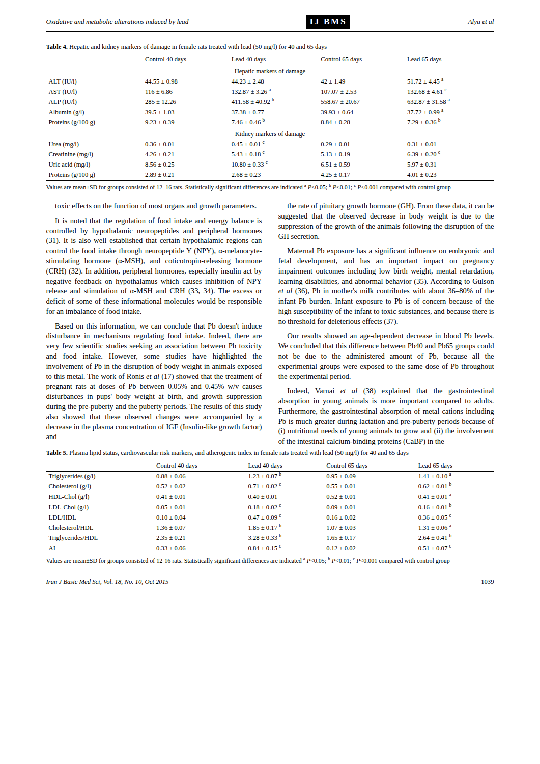Oxidative and metabolic alterations induced by lead
IJ BMS
Alya et al
Table 4. Hepatic and kidney markers of damage in female rats treated with lead (50 mg/l) for 40 and 65 days
| | Control 40 days | Lead 40 days | Control 65 days | Lead 65 days |
| --- | --- | --- | --- | --- |
| Hepatic markers of damage |
| ALT (IU/l) | 44.55 ± 0.98 | 44.23 ± 2.48 | 42 ± 1.49 | 51.72 ± 4.45 a |
| AST (IU/l) | 116 ± 6.86 | 132.87 ± 3.26 a | 107.07 ± 2.53 | 132.68 ± 4.61 c |
| ALP (IU/l) | 285 ± 12.26 | 411.58 ± 40.92 b | 558.67 ± 20.67 | 632.87 ± 31.58 a |
| Albumin (g/l) | 39.5 ± 1.03 | 37.38 ± 0.77 | 39.93 ± 0.64 | 37.72 ± 0.99 a |
| Proteins (g/100 g) | 9.23 ± 0.39 | 7.46 ± 0.46 b | 8.84 ± 0.28 | 7.29 ± 0.36 b |
| Kidney markers of damage |
| Urea (mg/l) | 0.36 ± 0.01 | 0.45 ± 0.01 c | 0.29 ± 0.01 | 0.31 ± 0.01 |
| Creatinine (mg/l) | 4.26 ± 0.21 | 5.43 ± 0.18 c | 5.13 ± 0.19 | 6.39 ± 0.20 c |
| Uric acid (mg/l) | 8.56 ± 0.25 | 10.80 ± 0.33 c | 6.51 ± 0.59 | 5.97 ± 0.31 |
| Proteins (g/100 g) | 2.89 ± 0.21 | 2.68 ± 0.23 | 4.25 ± 0.17 | 4.01 ± 0.23 |
Values are mean±SD for groups consisted of 12–16 rats. Statistically significant differences are indicated a P<0.05; b P<0.01; c P<0.001 compared with control group
toxic effects on the function of most organs and growth parameters.
It is noted that the regulation of food intake and energy balance is controlled by hypothalamic neuropeptides and peripheral hormones (31). It is also well established that certain hypothalamic regions can control the food intake through neuropeptide Y (NPY), α-melanocyte-stimulating hormone (α-MSH), and coticotropin-releasing hormone (CRH) (32). In addition, peripheral hormones, especially insulin act by negative feedback on hypothalamus which causes inhibition of NPY release and stimulation of α-MSH and CRH (33, 34). The excess or deficit of some of these informational molecules would be responsible for an imbalance of food intake.
Based on this information, we can conclude that Pb doesn't induce disturbance in mechanisms regulating food intake. Indeed, there are very few scientific studies seeking an association between Pb toxicity and food intake. However, some studies have highlighted the involvement of Pb in the disruption of body weight in animals exposed to this metal. The work of Ronis et al (17) showed that the treatment of pregnant rats at doses of Pb between 0.05% and 0.45% w/v causes disturbances in pups' body weight at birth, and growth suppression during the pre-puberty and the puberty periods. The results of this study also showed that these observed changes were accompanied by a decrease in the plasma concentration of IGF (Insulin-like growth factor) and
the rate of pituitary growth hormone (GH). From these data, it can be suggested that the observed decrease in body weight is due to the suppression of the growth of the animals following the disruption of the GH secretion.
Maternal Pb exposure has a significant influence on embryonic and fetal development, and has an important impact on pregnancy impairment outcomes including low birth weight, mental retardation, learning disabilities, and abnormal behavior (35). According to Gulson et al (36), Pb in mother's milk contributes with about 36–80% of the infant Pb burden. Infant exposure to Pb is of concern because of the high susceptibility of the infant to toxic substances, and because there is no threshold for deleterious effects (37).
Our results showed an age-dependent decrease in blood Pb levels. We concluded that this difference between Pb40 and Pb65 groups could not be due to the administered amount of Pb, because all the experimental groups were exposed to the same dose of Pb throughout the experimental period.
Indeed, Varnai et al (38) explained that the gastrointestinal absorption in young animals is more important compared to adults. Furthermore, the gastrointestinal absorption of metal cations including Pb is much greater during lactation and pre-puberty periods because of (i) nutritional needs of young animals to grow and (ii) the involvement of the intestinal calcium-binding proteins (CaBP) in the
Table 5. Plasma lipid status, cardiovascular risk markers, and atherogenic index in female rats treated with lead (50 mg/l) for 40 and 65 days
| | Control 40 days | Lead 40 days | Control 65 days | Lead 65 days |
| --- | --- | --- | --- | --- |
| Triglycerides (g/l) | 0.88 ± 0.06 | 1.23 ± 0.07 b | 0.95 ± 0.09 | 1.41 ± 0.10 a |
| Cholesterol (g/l) | 0.52 ± 0.02 | 0.71 ± 0.02 c | 0.55 ± 0.01 | 0.62 ± 0.01 b |
| HDL-Chol (g/l) | 0.41 ± 0.01 | 0.40 ± 0.01 | 0.52 ± 0.01 | 0.41 ± 0.01 a |
| LDL-Chol (g/l) | 0.05 ± 0.01 | 0.18 ± 0.02 c | 0.09 ± 0.01 | 0.16 ± 0.01 b |
| LDL/HDL | 0.10 ± 0.04 | 0.47 ± 0.09 c | 0.16 ± 0.02 | 0.36 ± 0.05 c |
| Cholesterol/HDL | 1.36 ± 0.07 | 1.85 ± 0.17 b | 1.07 ± 0.03 | 1.31 ± 0.06 a |
| Triglycerides/HDL | 2.35 ± 0.21 | 3.28 ± 0.33 b | 1.65 ± 0.17 | 2.64 ± 0.41 b |
| AI | 0.33 ± 0.06 | 0.84 ± 0.15 c | 0.12 ± 0.02 | 0.51 ± 0.07 c |
Values are mean±SD for groups consisted of 12-16 rats. Statistically significant differences are indicated a P<0.05; b P<0.01; c P<0.001 compared with control group
Iran J Basic Med Sci, Vol. 18, No. 10, Oct 2015
1039